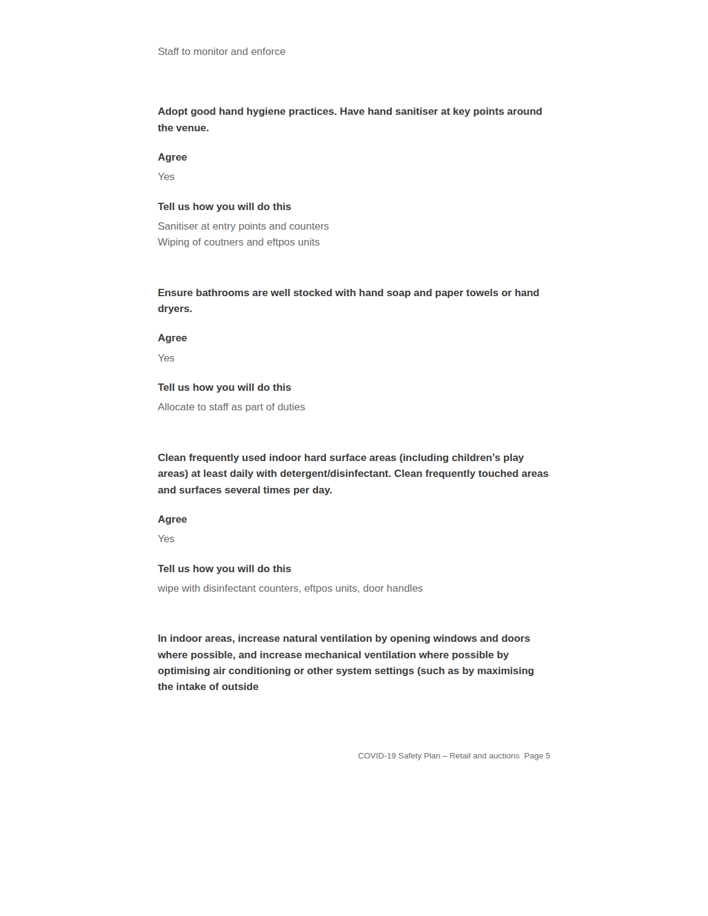Staff to monitor and enforce
Adopt good hand hygiene practices. Have hand sanitiser at key points around the venue.
Agree
Yes
Tell us how you will do this
Sanitiser at entry points and counters
Wiping of coutners and eftpos units
Ensure bathrooms are well stocked with hand soap and paper towels or hand dryers.
Agree
Yes
Tell us how you will do this
Allocate to staff as part of duties
Clean frequently used indoor hard surface areas (including children’s play areas) at least daily with detergent/disinfectant. Clean frequently touched areas and surfaces several times per day.
Agree
Yes
Tell us how you will do this
wipe with disinfectant counters, eftpos units, door handles
In indoor areas, increase natural ventilation by opening windows and doors where possible, and increase mechanical ventilation where possible by optimising air conditioning or other system settings (such as by maximising the intake of outside
COVID-19 Safety Plan – Retail and auctions Page 5